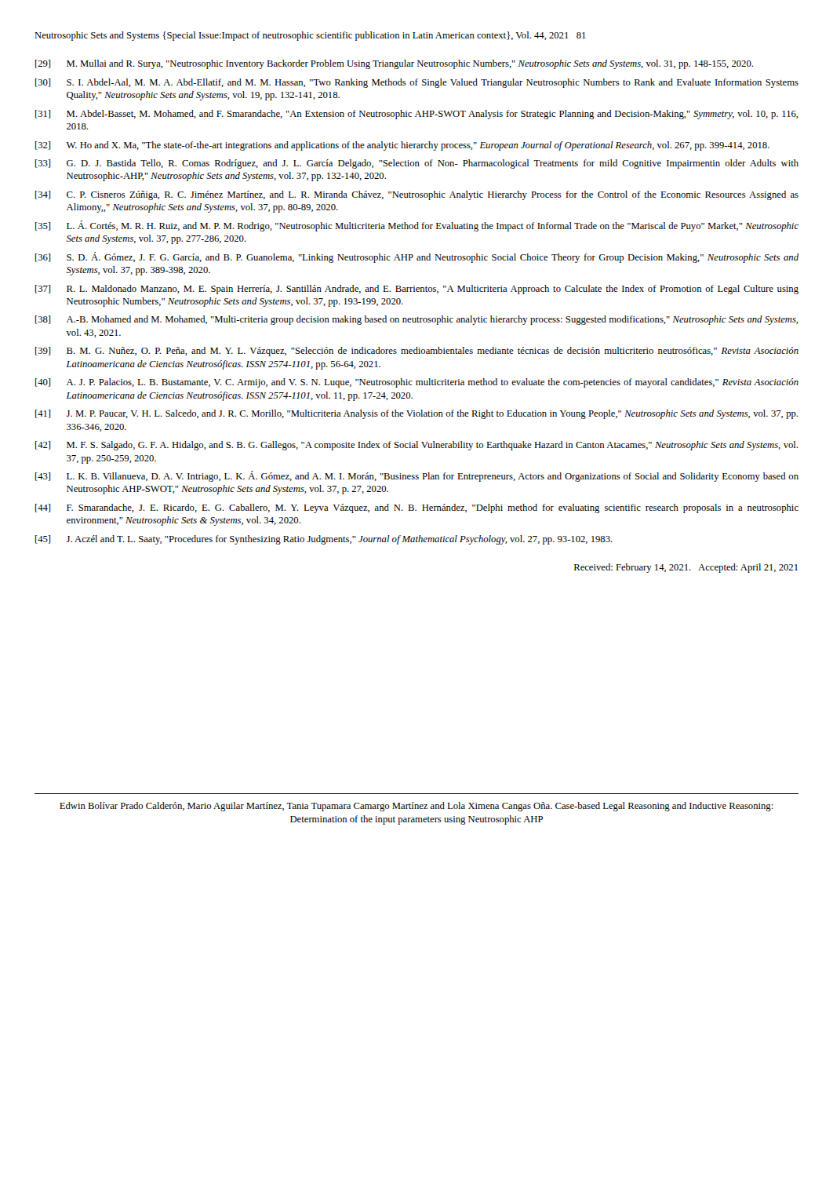Neutrosophic Sets and Systems {Special Issue:Impact of neutrosophic scientific publication in Latin American context}, Vol. 44, 2021 81
[29] M. Mullai and R. Surya, "Neutrosophic Inventory Backorder Problem Using Triangular Neutrosophic Numbers," Neutrosophic Sets and Systems, vol. 31, pp. 148-155, 2020.
[30] S. I. Abdel-Aal, M. M. A. Abd-Ellatif, and M. M. Hassan, "Two Ranking Methods of Single Valued Triangular Neutrosophic Numbers to Rank and Evaluate Information Systems Quality," Neutrosophic Sets and Systems, vol. 19, pp. 132-141, 2018.
[31] M. Abdel-Basset, M. Mohamed, and F. Smarandache, "An Extension of Neutrosophic AHP-SWOT Analysis for Strategic Planning and Decision-Making," Symmetry, vol. 10, p. 116, 2018.
[32] W. Ho and X. Ma, "The state-of-the-art integrations and applications of the analytic hierarchy process," European Journal of Operational Research, vol. 267, pp. 399-414, 2018.
[33] G. D. J. Bastida Tello, R. Comas Rodríguez, and J. L. García Delgado, "Selection of Non- Pharmacological Treatments for mild Cognitive Impairmentin older Adults with Neutrosophic-AHP," Neutrosophic Sets and Systems, vol. 37, pp. 132-140, 2020.
[34] C. P. Cisneros Zúñiga, R. C. Jiménez Martínez, and L. R. Miranda Chávez, "Neutrosophic Analytic Hierarchy Process for the Control of the Economic Resources Assigned as Alimony,," Neutrosophic Sets and Systems, vol. 37, pp. 80-89, 2020.
[35] L. Á. Cortés, M. R. H. Ruiz, and M. P. M. Rodrigo, "Neutrosophic Multicriteria Method for Evaluating the Impact of Informal Trade on the "Mariscal de Puyo" Market," Neutrosophic Sets and Systems, vol. 37, pp. 277-286, 2020.
[36] S. D. Á. Gómez, J. F. G. García, and B. P. Guanolema, "Linking Neutrosophic AHP and Neutrosophic Social Choice Theory for Group Decision Making," Neutrosophic Sets and Systems, vol. 37, pp. 389-398, 2020.
[37] R. L. Maldonado Manzano, M. E. Spain Herrería, J. Santillán Andrade, and E. Barrientos, "A Multicriteria Approach to Calculate the Index of Promotion of Legal Culture using Neutrosophic Numbers," Neutrosophic Sets and Systems, vol. 37, pp. 193-199, 2020.
[38] A.-B. Mohamed and M. Mohamed, "Multi-criteria group decision making based on neutrosophic analytic hierarchy process: Suggested modifications," Neutrosophic Sets and Systems, vol. 43, 2021.
[39] B. M. G. Nuñez, O. P. Peña, and M. Y. L. Vázquez, "Selección de indicadores medioambientales mediante técnicas de decisión multicriterio neutrosóficas," Revista Asociación Latinoamericana de Ciencias Neutrosóficas. ISSN 2574-1101, pp. 56-64, 2021.
[40] A. J. P. Palacios, L. B. Bustamante, V. C. Armijo, and V. S. N. Luque, "Neutrosophic multicriteria method to evaluate the com-petencies of mayoral candidates," Revista Asociación Latinoamericana de Ciencias Neutrosóficas. ISSN 2574-1101, vol. 11, pp. 17-24, 2020.
[41] J. M. P. Paucar, V. H. L. Salcedo, and J. R. C. Morillo, "Multicriteria Analysis of the Violation of the Right to Education in Young People," Neutrosophic Sets and Systems, vol. 37, pp. 336-346, 2020.
[42] M. F. S. Salgado, G. F. A. Hidalgo, and S. B. G. Gallegos, "A composite Index of Social Vulnerability to Earthquake Hazard in Canton Atacames," Neutrosophic Sets and Systems, vol. 37, pp. 250-259, 2020.
[43] L. K. B. Villanueva, D. A. V. Intriago, L. K. Á. Gómez, and A. M. I. Morán, "Business Plan for Entrepreneurs, Actors and Organizations of Social and Solidarity Economy based on Neutrosophic AHP-SWOT," Neutrosophic Sets and Systems, vol. 37, p. 27, 2020.
[44] F. Smarandache, J. E. Ricardo, E. G. Caballero, M. Y. Leyva Vázquez, and N. B. Hernández, "Delphi method for evaluating scientific research proposals in a neutrosophic environment," Neutrosophic Sets & Systems, vol. 34, 2020.
[45] J. Aczél and T. L. Saaty, "Procedures for Synthesizing Ratio Judgments," Journal of Mathematical Psychology, vol. 27, pp. 93-102, 1983.
Received: February 14, 2021. Accepted: April 21, 2021
Edwin Bolívar Prado Calderón, Mario Aguilar Martínez, Tania Tupamara Camargo Martínez and Lola Ximena Cangas Oña. Case-based Legal Reasoning and Inductive Reasoning: Determination of the input parameters using Neutrosophic AHP